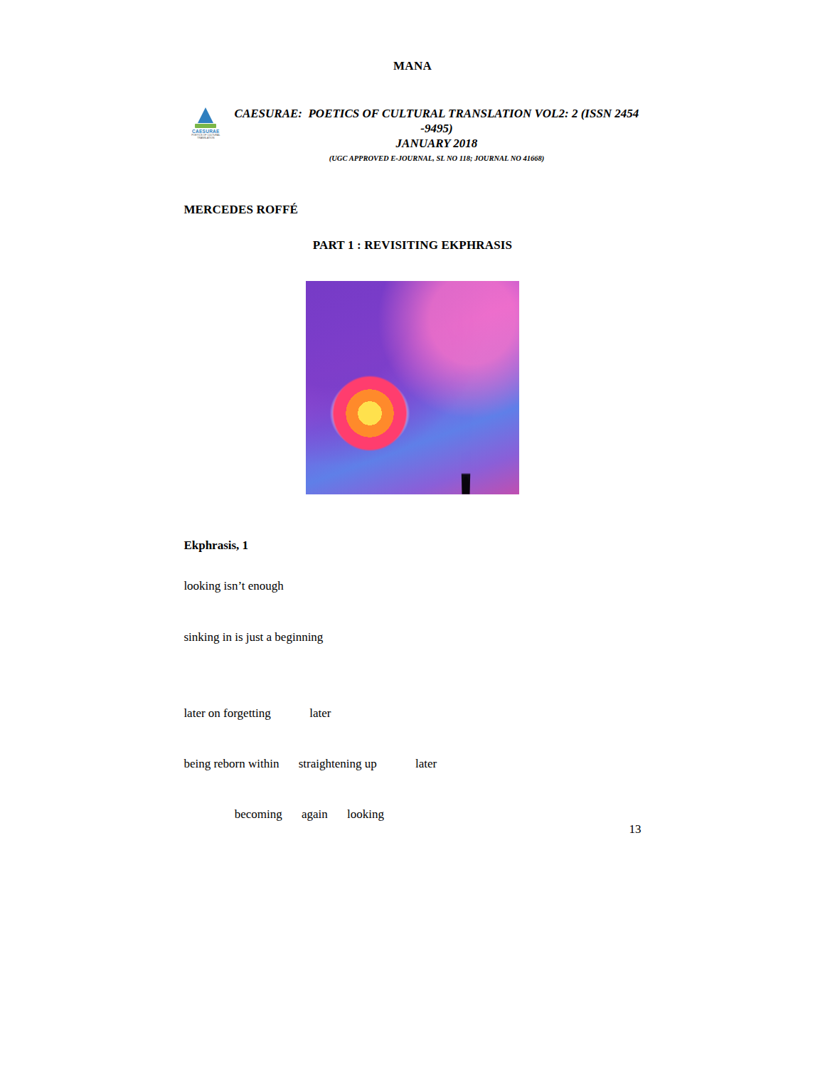MANA
CAESURAE POETICS OF CULTURAL TRANSLATION
CAESURAE: POETICS OF CULTURAL TRANSLATION VOL2: 2 (ISSN 2454 -9495)
JANUARY 2018
(UGC APPROVED E-JOURNAL, SL NO 118; JOURNAL NO 41668)
MERCEDES ROFFÉ
PART 1 : REVISITING EKPHRASIS
Ekphrasis, 1
looking isn’t enough sinking in is just a beginning later on forgetting later being reborn within straightening up later becoming again looking
13